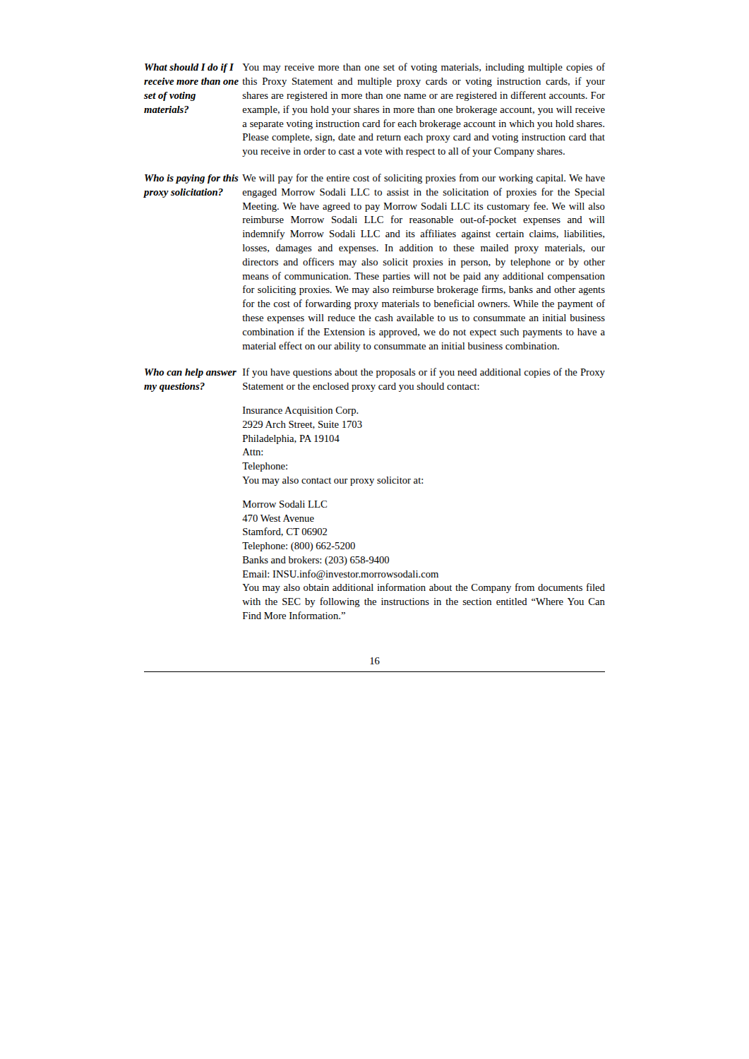| What should I do if I receive more than one set of voting materials? | You may receive more than one set of voting materials, including multiple copies of this Proxy Statement and multiple proxy cards or voting instruction cards, if your shares are registered in more than one name or are registered in different accounts. For example, if you hold your shares in more than one brokerage account, you will receive a separate voting instruction card for each brokerage account in which you hold shares. Please complete, sign, date and return each proxy card and voting instruction card that you receive in order to cast a vote with respect to all of your Company shares. |
| Who is paying for this proxy solicitation? | We will pay for the entire cost of soliciting proxies from our working capital. We have engaged Morrow Sodali LLC to assist in the solicitation of proxies for the Special Meeting. We have agreed to pay Morrow Sodali LLC its customary fee. We will also reimburse Morrow Sodali LLC for reasonable out-of-pocket expenses and will indemnify Morrow Sodali LLC and its affiliates against certain claims, liabilities, losses, damages and expenses. In addition to these mailed proxy materials, our directors and officers may also solicit proxies in person, by telephone or by other means of communication. These parties will not be paid any additional compensation for soliciting proxies. We may also reimburse brokerage firms, banks and other agents for the cost of forwarding proxy materials to beneficial owners. While the payment of these expenses will reduce the cash available to us to consummate an initial business combination if the Extension is approved, we do not expect such payments to have a material effect on our ability to consummate an initial business combination. |
| Who can help answer my questions? | If you have questions about the proposals or if you need additional copies of the Proxy Statement or the enclosed proxy card you should contact: Insurance Acquisition Corp. 2929 Arch Street, Suite 1703 Philadelphia, PA 19104 Attn: Telephone: You may also contact our proxy solicitor at: Morrow Sodali LLC 470 West Avenue Stamford, CT 06902 Telephone: (800) 662-5200 Banks and brokers: (203) 658-9400 Email: INSU.info@investor.morrowsodali.com You may also obtain additional information about the Company from documents filed with the SEC by following the instructions in the section entitled “Where You Can Find More Information.” |
16